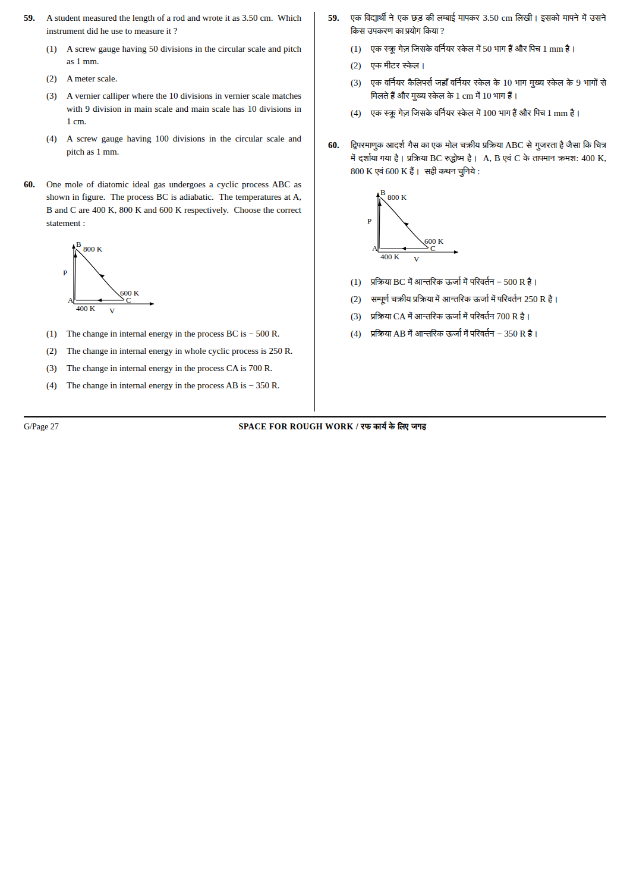59.
A student measured the length of a rod and wrote it as 3.50 cm. Which instrument did he use to measure it ?
(1)
A screw gauge having 50 divisions in the circular scale and pitch as 1 mm.
(2)
A meter scale.
(3)
A vernier calliper where the 10 divisions in vernier scale matches with 9 division in main scale and main scale has 10 divisions in 1 cm.
(4)
A screw gauge having 100 divisions in the circular scale and pitch as 1 mm.
60.
One mole of diatomic ideal gas undergoes a cyclic process ABC as shown in figure. The process BC is adiabatic. The temperatures at A, B and C are 400 K, 800 K and 600 K respectively. Choose the correct statement :
P V B 800 K A 400 K C 600 K
(1)
The change in internal energy in the process BC is − 500 R.
(2)
The change in internal energy in whole cyclic process is 250 R.
(3)
The change in internal energy in the process CA is 700 R.
(4)
The change in internal energy in the process AB is − 350 R.
59.
एक विद्यार्थी ने एक छड़ की लम्बाई मापकर 3.50 cm लिखी। इसको मापने में उसने किस उपकरण का प्रयोग किया ?
(1)
एक स्क्रू गेज़ जिसके वर्नियर स्केल में 50 भाग हैं और पिच 1 mm है।
(2)
एक मीटर स्केल।
(3)
एक वर्नियर कैलिपर्स जहाँ वर्नियर स्केल के 10 भाग मुख्य स्केल के 9 भागों से मिलते हैं और मुख्य स्केल के 1 cm में 10 भाग हैं।
(4)
एक स्क्रू गेज़ जिसके वर्नियर स्केल में 100 भाग हैं और पिच 1 mm है।
60.
द्विपरमाणुक आदर्श गैस का एक मोल चक्रीय प्रक्रिया ABC से गुजरता है जैसा कि चित्र में दर्शाया गया है। प्रक्रिया BC रुद्धोष्म है। A, B एवं C के तापमान क्रमश: 400 K, 800 K एवं 600 K हैं। सही कथन चुनिये :
P V B 800 K A 400 K C 600 K
(1)
प्रक्रिया BC में आन्तरिक ऊर्जा में परिवर्तन − 500 R है।
(2)
सम्पूर्ण चक्रीय प्रक्रिया में आन्तरिक ऊर्जा में परिवर्तन 250 R है।
(3)
प्रक्रिया CA में आन्तरिक ऊर्जा में परिवर्तन 700 R है।
(4)
प्रक्रिया AB में आन्तरिक ऊर्जा में परिवर्तन − 350 R है।
G/Page 27
SPACE FOR ROUGH WORK / रफ कार्य के लिए जगह